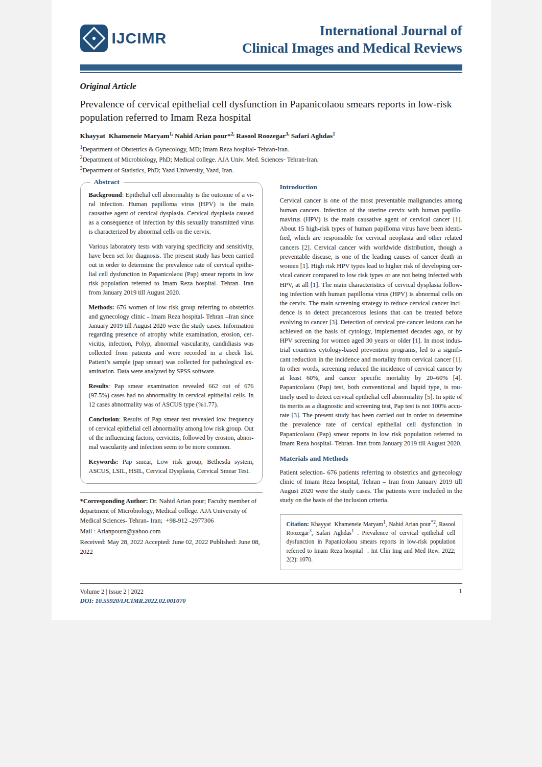IJCIMR
International Journal of Clinical Images and Medical Reviews
Original Article
Prevalence of cervical epithelial cell dysfunction in Papanicolaou smears reports in low-risk population referred to Imam Reza hospital
Khayyat Khameneie Maryam1, Nahid Arian pour*2, Rasool Roozegar3, Safari Aghdas1
1Department of Obstetrics & Gynecology, MD; Imam Reza hospital- Tehran-Iran.
2Department of Microbiology, PhD; Medical college. AJA Univ. Med. Sciences- Tehran-Iran.
3Department of Statistics, PhD; Yazd University, Yazd, Iran.
Abstract
Background: Epithelial cell abnormality is the outcome of a viral infection. Human papilloma virus (HPV) is the main causative agent of cervical dysplasia. Cervical dysplasia caused as a consequence of infection by this sexually transmitted virus is characterized by abnormal cells on the cervix.
Various laboratory tests with varying specificity and sensitivity, have been set for diagnosis. The present study has been carried out in order to determine the prevalence rate of cervical epithelial cell dysfunction in Papanicolaou (Pap) smear reports in low risk population referred to Imam Reza hospital- Tehran- Iran from January 2019 till August 2020.
Methods: 676 women of low risk group referring to obstetrics and gynecology clinic - Imam Reza hospital- Tehran –Iran since January 2019 till August 2020 were the study cases. Information regarding presence of atrophy while examination, erosion, cervicitis, infection, Polyp, abnormal vascularity, candidiasis was collected from patients and were recorded in a check list. Patient’s sample (pap smear) was collected for pathological examination. Data were analyzed by SPSS software.
Results: Pap smear examination revealed 662 out of 676 (97.5%) cases had no abnormality in cervical epithelial cells. In 12 cases abnormality was of ASCUS type (%1.77).
Conclusion: Results of Pap smear test revealed low frequency of cervical epithelial cell abnormality among low risk group. Out of the influencing factors, cervicitis, followed by erosion, abnormal vascularity and infection seem to be more common.
Keywords: Pap smear, Low risk group, Bethesda system, ASCUS, LSIL, HSIL, Cervical Dysplasia, Cervical Smear Test.
*Corresponding Author: Dr. Nahid Arian pour; Faculty member of department of Microbiology, Medical college. AJA University of Medical Sciences- Tehran- Iran; +98-912 -2977306
Mail : Arianpourn@yahoo.com
Received: May 28, 2022 Accepted: June 02, 2022 Published: June 08, 2022
Introduction
Cervical cancer is one of the most preventable malignancies among human cancers. Infection of the uterine cervix with human papillomavirus (HPV) is the main causative agent of cervical cancer [1]. About 15 high-risk types of human papilloma virus have been identified, which are responsible for cervical neoplasia and other related cancers [2]. Cervical cancer with worldwide distribution, though a preventable disease, is one of the leading causes of cancer death in women [1]. High risk HPV types lead to higher risk of developing cervical cancer compared to low risk types or are not being infected with HPV, at all [1]. The main characteristics of cervical dysplasia following infection with human papilloma virus (HPV) is abnormal cells on the cervix. The main screening strategy to reduce cervical cancer incidence is to detect precancerous lesions that can be treated before evolving to cancer [3]. Detection of cervical pre-cancer lesions can be achieved on the basis of cytology, implemented decades ago, or by HPV screening for women aged 30 years or older [1]. In most industrial countries cytology-based prevention programs, led to a significant reduction in the incidence and mortality from cervical cancer [1]. In other words, screening reduced the incidence of cervical cancer by at least 60%, and cancer specific mortality by 20–60% [4]. Papanicolaou (Pap) test, both conventional and liquid type, is routinely used to detect cervical epithelial cell abnormality [5]. In spite of its merits as a diagnostic and screening test, Pap test is not 100% accurate [3]. The present study has been carried out in order to determine the prevalence rate of cervical epithelial cell dysfunction in Papanicolaou (Pap) smear reports in low risk population referred to Imam Reza hospital- Tehran- Iran from January 2019 till August 2020.
Materials and Methods
Patient selection- 676 patients referring to obstetrics and gynecology clinic of Imam Reza hospital, Tehran – Iran from January 2019 till August 2020 were the study cases. The patients were included in the study on the basis of the inclusion criteria.
Citation: Khayyat Khameneie Maryam1, Nahid Arian pour*2, Rasool Roozegar3, Safari Aghdas1 . Prevalence of cervical epithelial cell dysfunction in Papanicolaou smears reports in low-risk population referred to Imam Reza hospital . Int Clin Img and Med Rew. 2022; 2(2): 1070.
Volume 2 | Issue 2 | 2022
DOI: 10.55920/IJCIMR.2022.02.001070
1